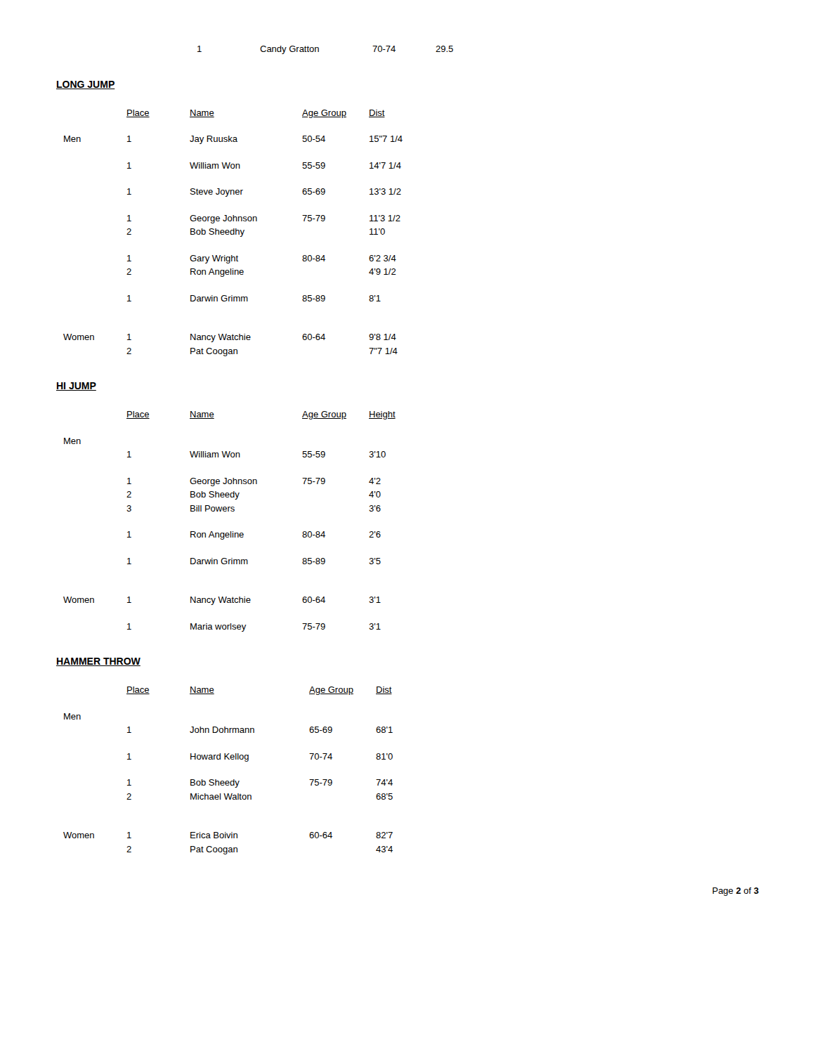1 Candy Gratton 70-7429.5
LONG JUMP
| | Place | Name | Age Group | Dist |
| Men | 1 | Jay Ruuska | 50-54 | 15"7 1/4 |
| | 1 | William Won | 55-59 | 14'7 1/4 |
| | 1 | Steve Joyner | 65-69 | 13'3 1/2 |
| | 1 | George Johnson | 75-79 | 11'3 1/2 |
| | 2 | Bob Sheedhy | | 11'0 |
| | 1 | Gary Wright | 80-84 | 6'2 3/4 |
| | 2 | Ron Angeline | | 4'9 1/2 |
| | 1 | Darwin Grimm | 85-89 | 8'1 |
| Women | 1 | Nancy Watchie | 60-64 | 9'8 1/4 |
| | 2 | Pat Coogan | | 7"7 1/4 |
HI JUMP
| | Place | Name | Age Group | Height |
| Men | | | | |
| | 1 | William Won | 55-59 | 3'10 |
| | 1 | George Johnson | 75-79 | 4'2 |
| | 2 | Bob Sheedy | | 4'0 |
| | 3 | Bill Powers | | 3'6 |
| | 1 | Ron Angeline | 80-84 | 2'6 |
| | 1 | Darwin Grimm | 85-89 | 3'5 |
| Women | 1 | Nancy Watchie | 60-64 | 3'1 |
| | 1 | Maria worlsey | 75-79 | 3'1 |
HAMMER THROW
| | Place | Name | Age Group | Dist |
| Men | | | | |
| | 1 | John Dohrmann | 65-69 | 68'1 |
| | 1 | Howard Kellog | 70-74 | 81'0 |
| | 1 | Bob Sheedy | 75-79 | 74'4 |
| | 2 | Michael Walton | | 68'5 |
| Women | 1 | Erica Boivin | 60-64 | 82'7 |
| | 2 | Pat Coogan | | 43'4 |
Page 2 of 3